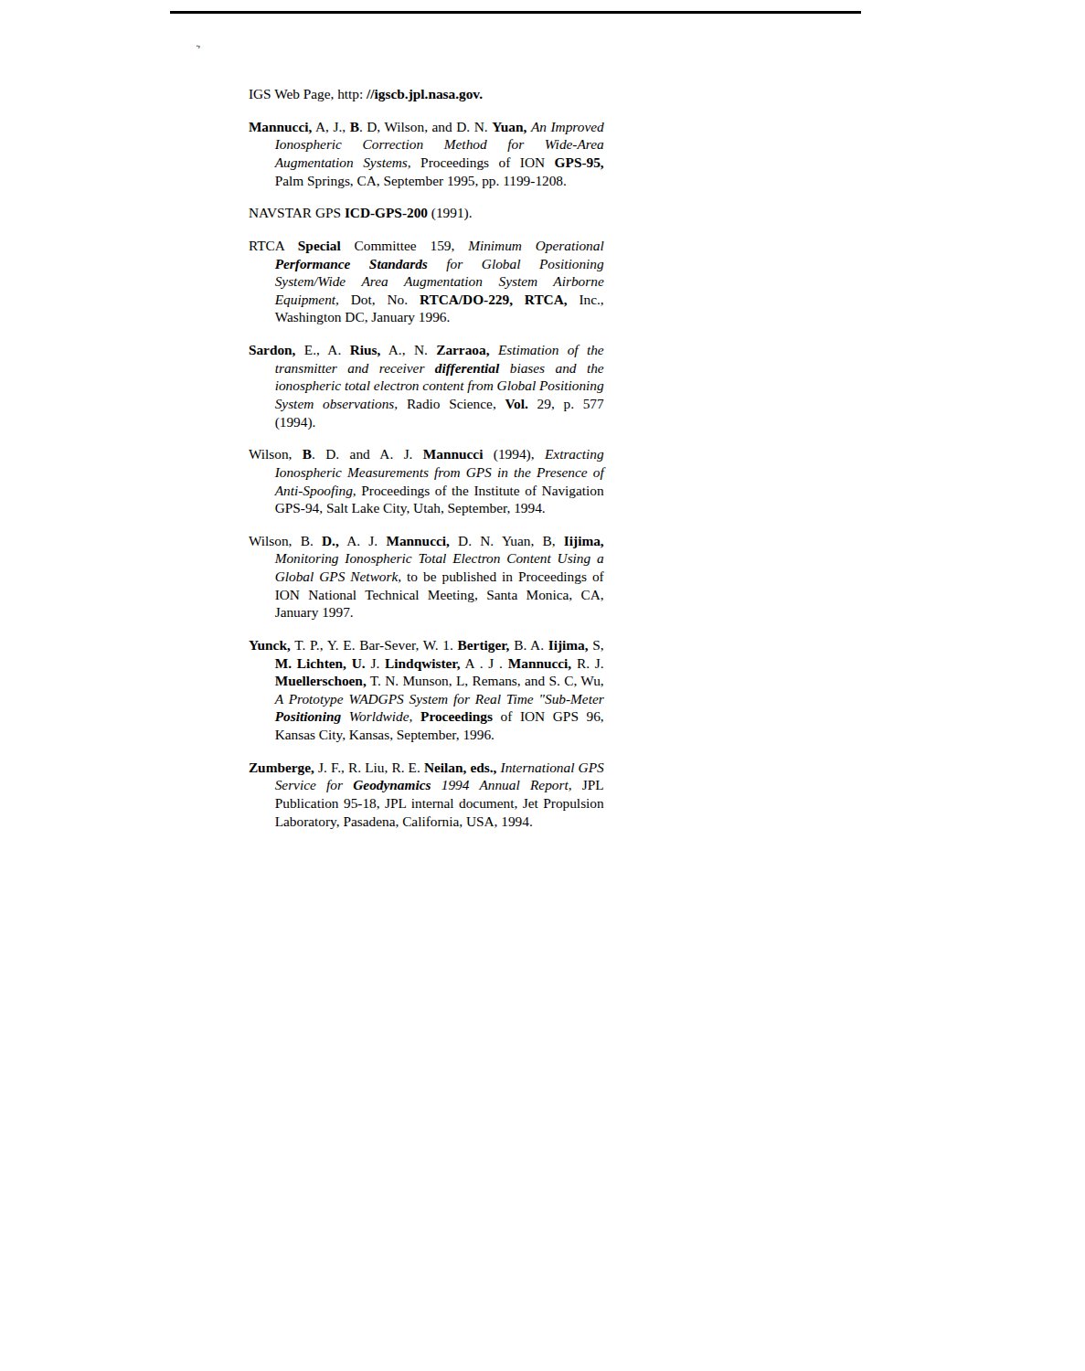.,
IGS Web Page, http: //igscb.jpl.nasa.gov.
Mannucci, A, J., B. D, Wilson, and D. N. Yuan, An Improved Ionospheric Correction Method for Wide-Area Augmentation Systems, Proceedings of ION GPS-95, Palm Springs, CA, September 1995, pp. 1199-1208.
NAVSTAR GPS ICD-GPS-200 (1991).
RTCA Special Committee 159, Minimum Operational Performance Standards for Global Positioning System/Wide Area Augmentation System Airborne Equipment, Dot, No. RTCA/DO-229, RTCA, Inc., Washington DC, January 1996.
Sardon, E., A. Rius, A., N. Zarraoa, Estimation of the transmitter and receiver differential biases and the ionospheric total electron content from Global Positioning System observations, Radio Science, Vol. 29, p. 577 (1994).
Wilson, B. D. and A. J. Mannucci (1994), Extracting Ionospheric Measurements from GPS in the Presence of Anti-Spoofing, Proceedings of the Institute of Navigation GPS-94, Salt Lake City, Utah, September, 1994.
Wilson, B. D., A. J. Mannucci, D. N. Yuan, B, Iijima, Monitoring Ionospheric Total Electron Content Using a Global GPS Network, to be published in Proceedings of ION National Technical Meeting, Santa Monica, CA, January 1997.
Yunck, T. P., Y. E. Bar-Sever, W. 1. Bertiger, B. A. Iijima, S, M. Lichten, U. J. Lindqwister, A . J . Mannucci, R. J. Muellerschoen, T. N. Munson, L, Remans, and S. C, Wu, A Prototype WADGPS System for Real Time "Sub-Meter Positioning Worldwide, Proceedings of ION GPS 96, Kansas City, Kansas, September, 1996.
Zumberge, J. F., R. Liu, R. E. Neilan, eds., International GPS Service for Geodynamics 1994 Annual Report, JPL Publication 95-18, JPL internal document, Jet Propulsion Laboratory, Pasadena, California, USA, 1994.